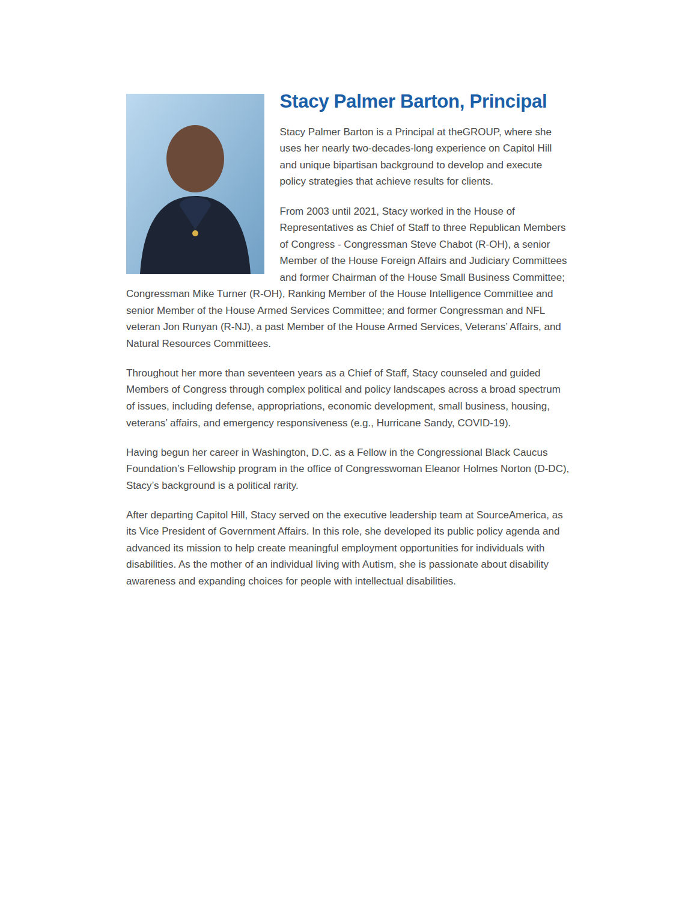Stacy Palmer Barton, Principal
Stacy Palmer Barton is a Principal at theGROUP, where she uses her nearly two-decades-long experience on Capitol Hill and unique bipartisan background to develop and execute policy strategies that achieve results for clients.
From 2003 until 2021, Stacy worked in the House of Representatives as Chief of Staff to three Republican Members of Congress - Congressman Steve Chabot (R-OH), a senior Member of the House Foreign Affairs and Judiciary Committees and former Chairman of the House Small Business Committee; Congressman Mike Turner (R-OH), Ranking Member of the House Intelligence Committee and senior Member of the House Armed Services Committee; and former Congressman and NFL veteran Jon Runyan (R-NJ), a past Member of the House Armed Services, Veterans’ Affairs, and Natural Resources Committees.
Throughout her more than seventeen years as a Chief of Staff, Stacy counseled and guided Members of Congress through complex political and policy landscapes across a broad spectrum of issues, including defense, appropriations, economic development, small business, housing, veterans’ affairs, and emergency responsiveness (e.g., Hurricane Sandy, COVID-19).
Having begun her career in Washington, D.C. as a Fellow in the Congressional Black Caucus Foundation’s Fellowship program in the office of Congresswoman Eleanor Holmes Norton (D-DC), Stacy’s background is a political rarity.
After departing Capitol Hill, Stacy served on the executive leadership team at SourceAmerica, as its Vice President of Government Affairs. In this role, she developed its public policy agenda and advanced its mission to help create meaningful employment opportunities for individuals with disabilities. As the mother of an individual living with Autism, she is passionate about disability awareness and expanding choices for people with intellectual disabilities.